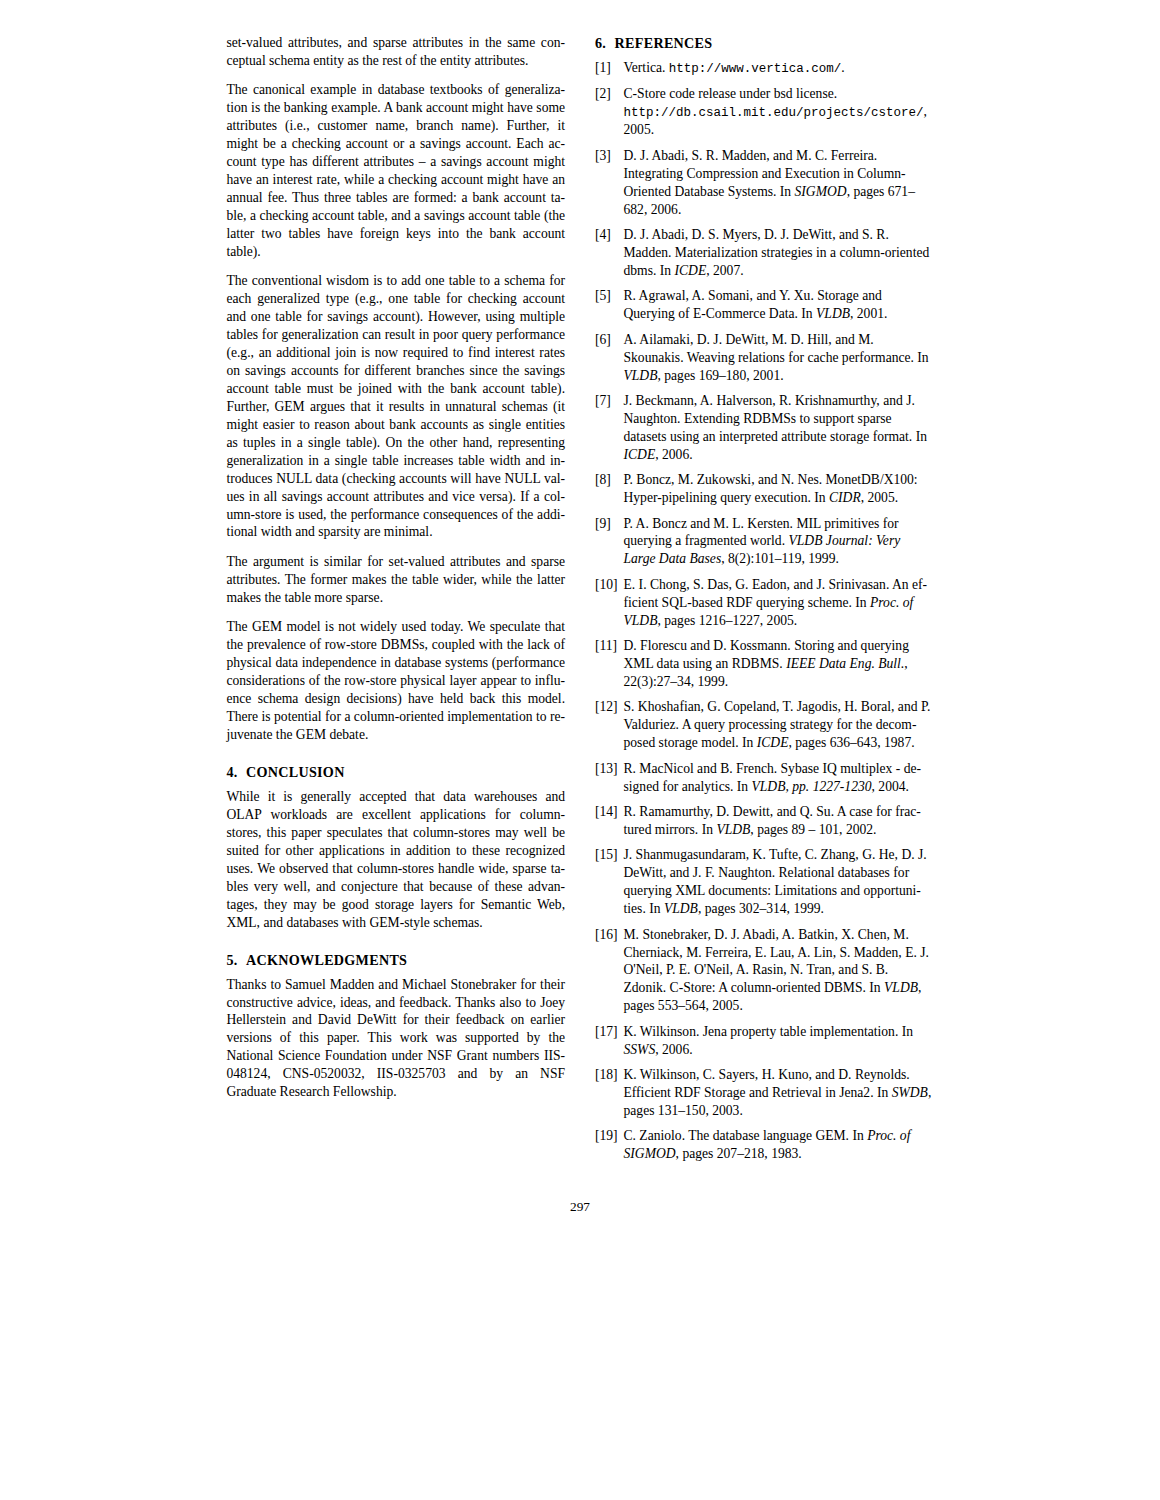set-valued attributes, and sparse attributes in the same conceptual schema entity as the rest of the entity attributes.
The canonical example in database textbooks of generalization is the banking example. A bank account might have some attributes (i.e., customer name, branch name). Further, it might be a checking account or a savings account. Each account type has different attributes – a savings account might have an interest rate, while a checking account might have an annual fee. Thus three tables are formed: a bank account table, a checking account table, and a savings account table (the latter two tables have foreign keys into the bank account table).
The conventional wisdom is to add one table to a schema for each generalized type (e.g., one table for checking account and one table for savings account). However, using multiple tables for generalization can result in poor query performance (e.g., an additional join is now required to find interest rates on savings accounts for different branches since the savings account table must be joined with the bank account table). Further, GEM argues that it results in unnatural schemas (it might easier to reason about bank accounts as single entities as tuples in a single table). On the other hand, representing generalization in a single table increases table width and introduces NULL data (checking accounts will have NULL values in all savings account attributes and vice versa). If a column-store is used, the performance consequences of the additional width and sparsity are minimal.
The argument is similar for set-valued attributes and sparse attributes. The former makes the table wider, while the latter makes the table more sparse.
The GEM model is not widely used today. We speculate that the prevalence of row-store DBMSs, coupled with the lack of physical data independence in database systems (performance considerations of the row-store physical layer appear to influence schema design decisions) have held back this model. There is potential for a column-oriented implementation to rejuvenate the GEM debate.
4. CONCLUSION
While it is generally accepted that data warehouses and OLAP workloads are excellent applications for column-stores, this paper speculates that column-stores may well be suited for other applications in addition to these recognized uses. We observed that column-stores handle wide, sparse tables very well, and conjecture that because of these advantages, they may be good storage layers for Semantic Web, XML, and databases with GEM-style schemas.
5. ACKNOWLEDGMENTS
Thanks to Samuel Madden and Michael Stonebraker for their constructive advice, ideas, and feedback. Thanks also to Joey Hellerstein and David DeWitt for their feedback on earlier versions of this paper. This work was supported by the National Science Foundation under NSF Grant numbers IIS-048124, CNS-0520032, IIS-0325703 and by an NSF Graduate Research Fellowship.
6. REFERENCES
Vertica. http://www.vertica.com/.
C-Store code release under bsd license. http://db.csail.mit.edu/projects/cstore/, 2005.
D. J. Abadi, S. R. Madden, and M. C. Ferreira. Integrating Compression and Execution in Column-Oriented Database Systems. In SIGMOD, pages 671–682, 2006.
D. J. Abadi, D. S. Myers, D. J. DeWitt, and S. R. Madden. Materialization strategies in a column-oriented dbms. In ICDE, 2007.
R. Agrawal, A. Somani, and Y. Xu. Storage and Querying of E-Commerce Data. In VLDB, 2001.
A. Ailamaki, D. J. DeWitt, M. D. Hill, and M. Skounakis. Weaving relations for cache performance. In VLDB, pages 169–180, 2001.
J. Beckmann, A. Halverson, R. Krishnamurthy, and J. Naughton. Extending RDBMSs to support sparse datasets using an interpreted attribute storage format. In ICDE, 2006.
P. Boncz, M. Zukowski, and N. Nes. MonetDB/X100: Hyper-pipelining query execution. In CIDR, 2005.
P. A. Boncz and M. L. Kersten. MIL primitives for querying a fragmented world. VLDB Journal: Very Large Data Bases, 8(2):101–119, 1999.
E. I. Chong, S. Das, G. Eadon, and J. Srinivasan. An efficient SQL-based RDF querying scheme. In Proc. of VLDB, pages 1216–1227, 2005.
D. Florescu and D. Kossmann. Storing and querying XML data using an RDBMS. IEEE Data Eng. Bull., 22(3):27–34, 1999.
S. Khoshafian, G. Copeland, T. Jagodis, H. Boral, and P. Valduriez. A query processing strategy for the decomposed storage model. In ICDE, pages 636–643, 1987.
R. MacNicol and B. French. Sybase IQ multiplex - designed for analytics. In VLDB, pp. 1227-1230, 2004.
R. Ramamurthy, D. Dewitt, and Q. Su. A case for fractured mirrors. In VLDB, pages 89 – 101, 2002.
J. Shanmugasundaram, K. Tufte, C. Zhang, G. He, D. J. DeWitt, and J. F. Naughton. Relational databases for querying XML documents: Limitations and opportunities. In VLDB, pages 302–314, 1999.
M. Stonebraker, D. J. Abadi, A. Batkin, X. Chen, M. Cherniack, M. Ferreira, E. Lau, A. Lin, S. Madden, E. J. O'Neil, P. E. O'Neil, A. Rasin, N. Tran, and S. B. Zdonik. C-Store: A column-oriented DBMS. In VLDB, pages 553–564, 2005.
K. Wilkinson. Jena property table implementation. In SSWS, 2006.
K. Wilkinson, C. Sayers, H. Kuno, and D. Reynolds. Efficient RDF Storage and Retrieval in Jena2. In SWDB, pages 131–150, 2003.
C. Zaniolo. The database language GEM. In Proc. of SIGMOD, pages 207–218, 1983.
297